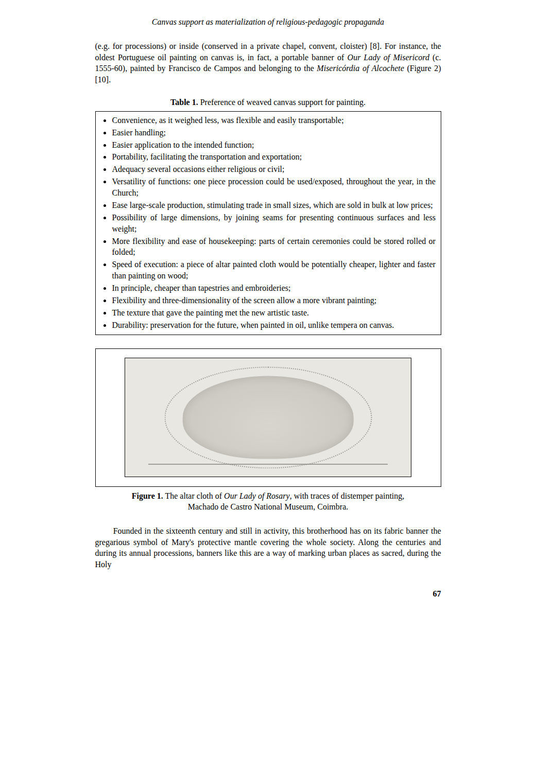Canvas support as materialization of religious-pedagogic propaganda
(e.g. for processions) or inside (conserved in a private chapel, convent, cloister) [8]. For instance, the oldest Portuguese oil painting on canvas is, in fact, a portable banner of Our Lady of Misericord (c. 1555-60), painted by Francisco de Campos and belonging to the Misericórdia of Alcochete (Figure 2) [10].
Table 1. Preference of weaved canvas support for painting.
| Convenience, as it weighed less, was flexible and easily transportable; Easier handling; Easier application to the intended function; Portability, facilitating the transportation and exportation; Adequacy several occasions either religious or civil; Versatility of functions: one piece procession could be used/exposed, throughout the year, in the Church; Ease large-scale production, stimulating trade in small sizes, which are sold in bulk at low prices; Possibility of large dimensions, by joining seams for presenting continuous surfaces and less weight; More flexibility and ease of housekeeping: parts of certain ceremonies could be stored rolled or folded; Speed of execution: a piece of altar painted cloth would be potentially cheaper, lighter and faster than painting on wood; In principle, cheaper than tapestries and embroideries; Flexibility and three-dimensionality of the screen allow a more vibrant painting; The texture that gave the painting met the new artistic taste. Durability: preservation for the future, when painted in oil, unlike tempera on canvas. |
Figure 1. The altar cloth of Our Lady of Rosary, with traces of distemper painting,
Machado de Castro National Museum, Coimbra.
Founded in the sixteenth century and still in activity, this brotherhood has on its fabric banner the gregarious symbol of Mary's protective mantle covering the whole society. Along the centuries and during its annual processions, banners like this are a way of marking urban places as sacred, during the Holy
67